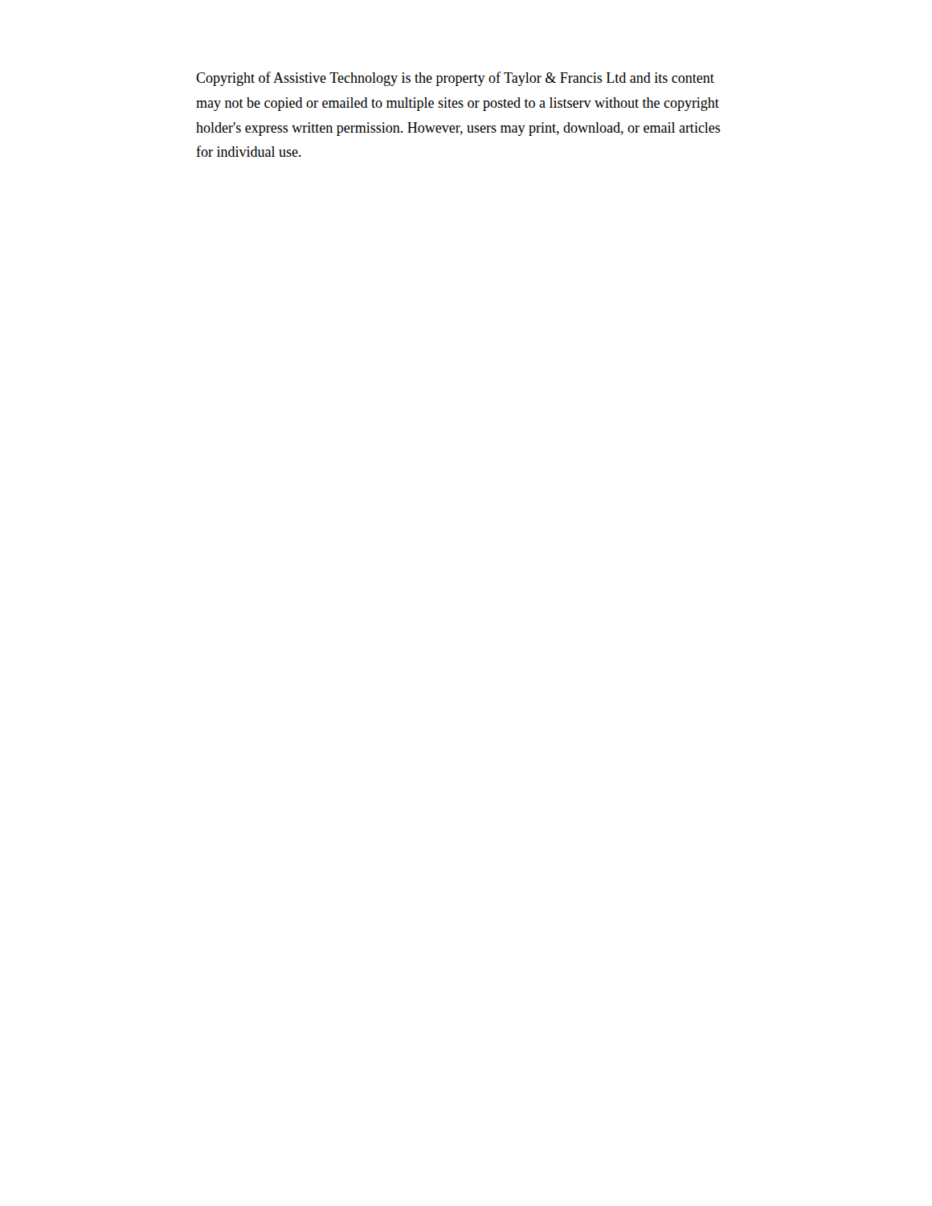Copyright of Assistive Technology is the property of Taylor & Francis Ltd and its content may not be copied or emailed to multiple sites or posted to a listserv without the copyright holder's express written permission. However, users may print, download, or email articles for individual use.